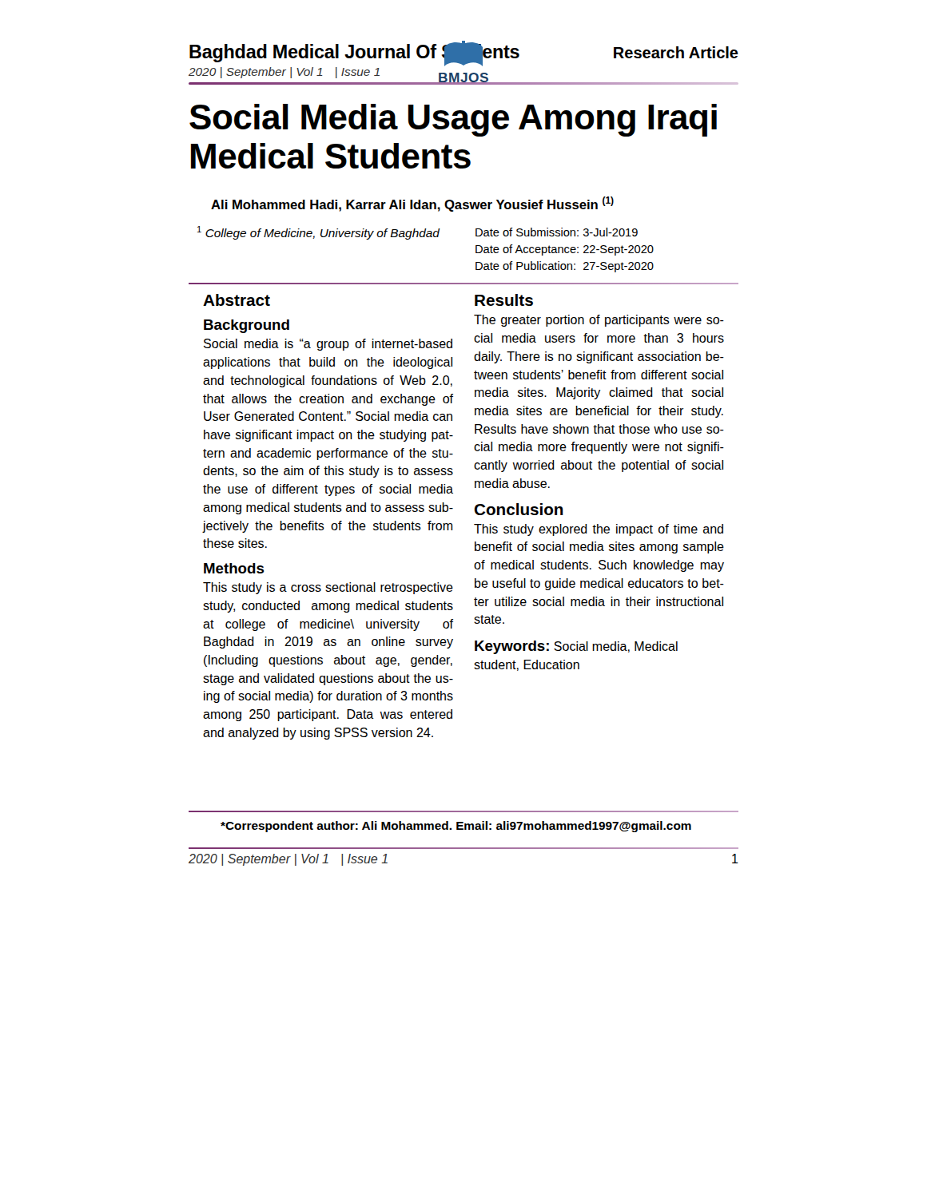Baghdad Medical Journal Of Students
2020 | September | Vol 1 | Issue 1
Research Article
BMJOS
Social Media Usage Among Iraqi Medical Students
Ali Mohammed Hadi, Karrar Ali Idan, Qaswer Yousief Hussein (1)
1 College of Medicine, University of Baghdad
Date of Submission: 3-Jul-2019
Date of Acceptance: 22-Sept-2020
Date of Publication: 27-Sept-2020
Abstract
Background
Social media is “a group of internet-based applications that build on the ideological and technological foundations of Web 2.0, that allows the creation and exchange of User Generated Content.” Social media can have significant impact on the studying pattern and academic performance of the students, so the aim of this study is to assess the use of different types of social media among medical students and to assess subjectively the benefits of the students from these sites.
Methods
This study is a cross sectional retrospective study, conducted among medical students at college of medicine\ university of Baghdad in 2019 as an online survey (Including questions about age, gender, stage and validated questions about the using of social media) for duration of 3 months among 250 participant. Data was entered and analyzed by using SPSS version 24.
Results
The greater portion of participants were social media users for more than 3 hours daily. There is no significant association between students’ benefit from different social media sites. Majority claimed that social media sites are beneficial for their study. Results have shown that those who use social media more frequently were not significantly worried about the potential of social media abuse.
Conclusion
This study explored the impact of time and benefit of social media sites among sample of medical students. Such knowledge may be useful to guide medical educators to better utilize social media in their instructional state.
Keywords: Social media, Medical student, Education
*Correspondent author: Ali Mohammed. Email: ali97mohammed1997@gmail.com
2020 | September | Vol 1 | Issue 1
1